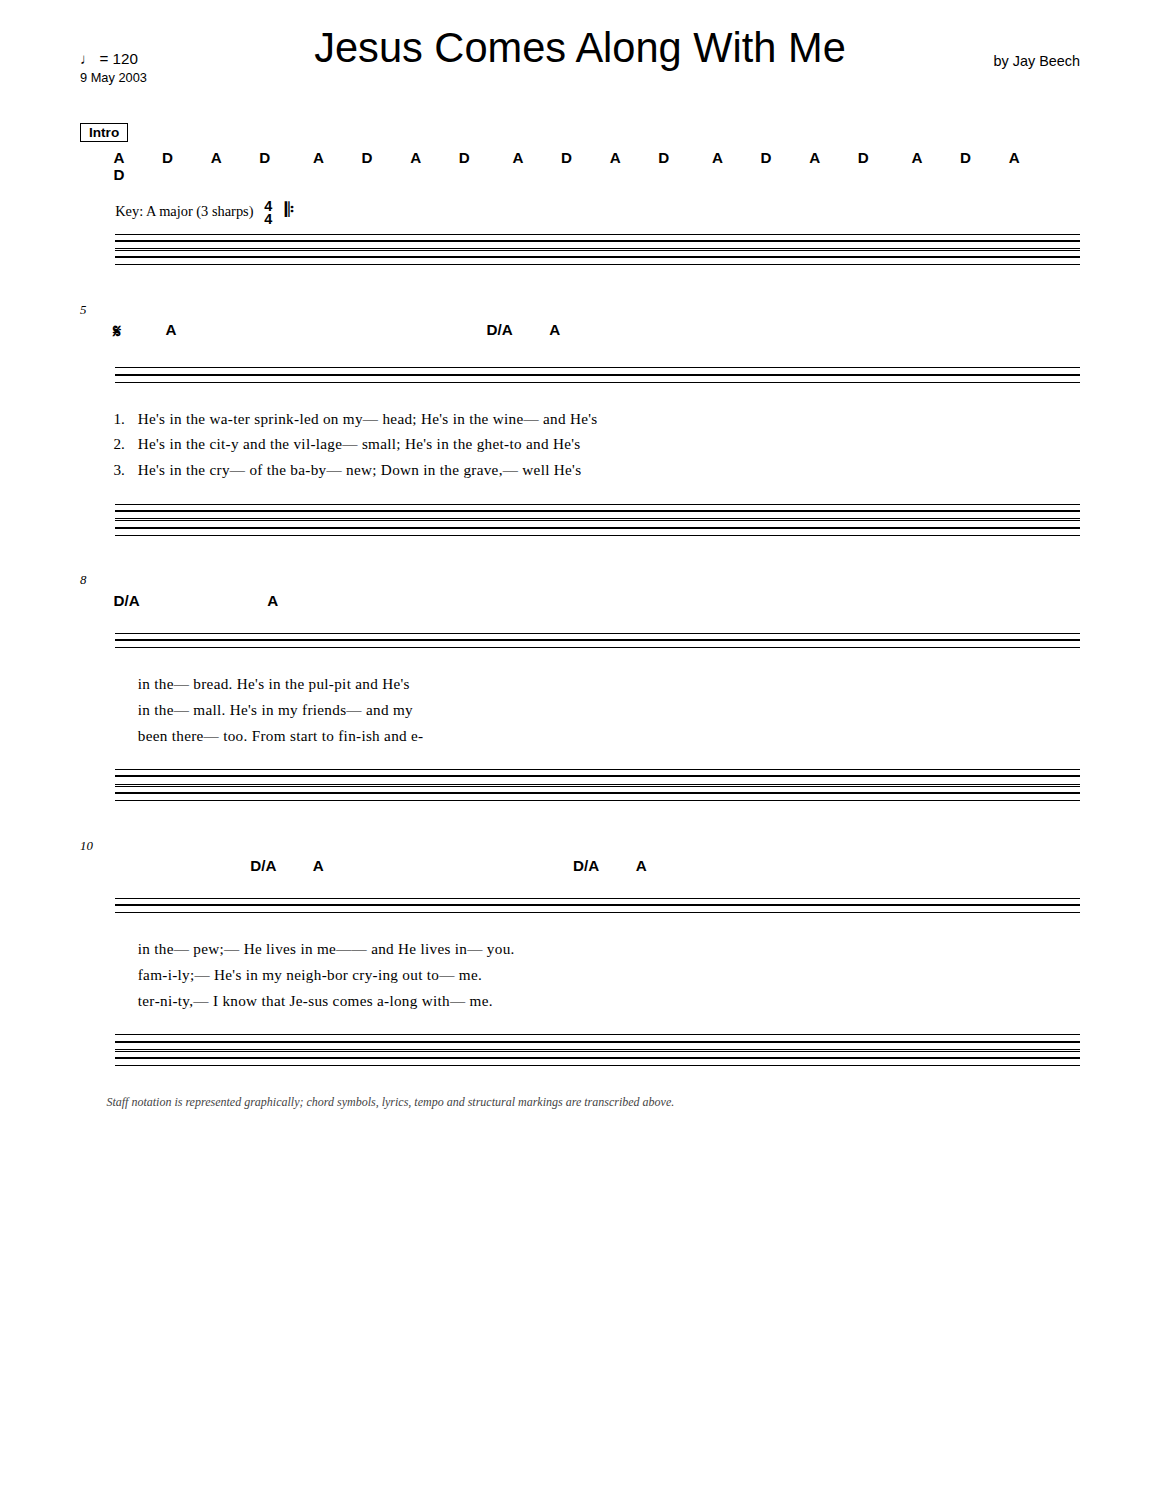Jesus Comes Along With Me
♩ = 120
9 May 2003
by Jay Beech
Intro
ADAD ADAD ADAD ADAD ADAD
Key: A major (3 sharps) 4
4 𝄆
5
𝄋 A D/A A
1. He's in the wa‑ter sprink‑led on my— head; He's in the wine— and He's
2. He's in the cit‑y and the vil‑lage— small; He's in the ghet‑to and He's
3. He's in the cry— of the ba‑by— new; Down in the grave,— well He's
8
D/A A
in the— bread. He's in the pul‑pit and He's
in the— mall. He's in my friends— and my
been there— too. From start to fin‑ish and e‑
10
D/A A D/A A
in the— pew;— He lives in me—— and He lives in— you.
fam‑i‑ly;— He's in my neigh‑bor cry‑ing out to— me.
ter‑ni‑ty,— I know that Je‑sus comes a‑long with— me.
Staff notation is represented graphically; chord symbols, lyrics, tempo and structural markings are transcribed above.